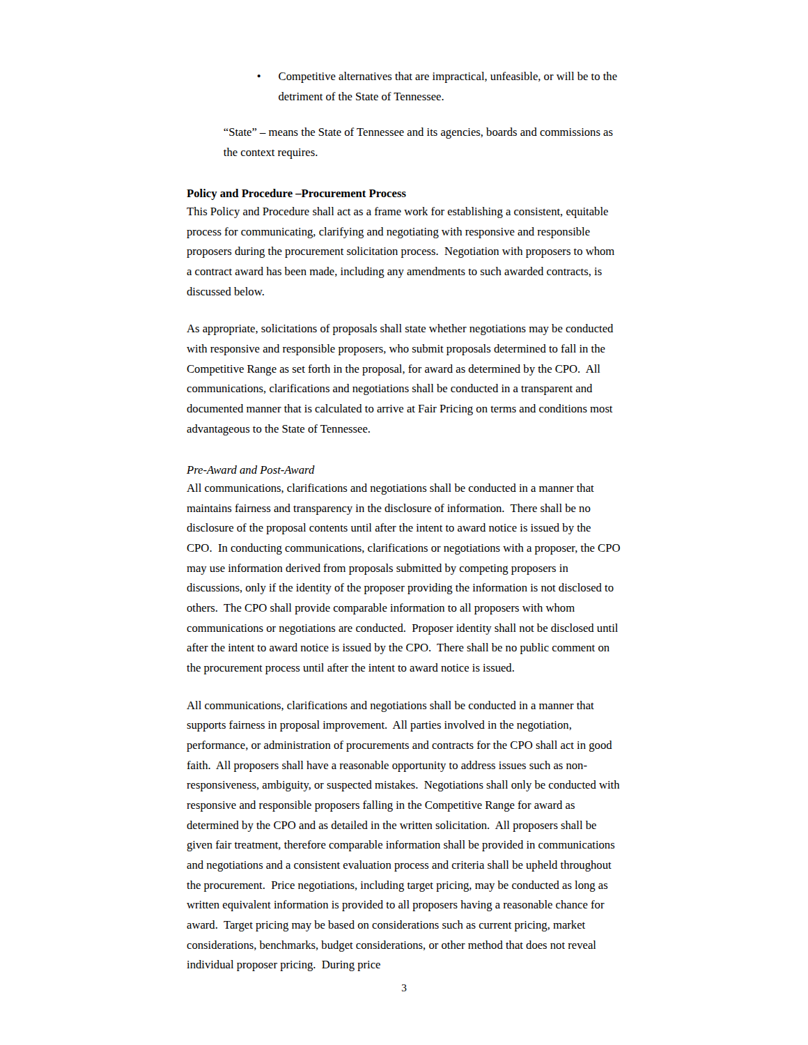Competitive alternatives that are impractical, unfeasible, or will be to the detriment of the State of Tennessee.
“State” – means the State of Tennessee and its agencies, boards and commissions as the context requires.
Policy and Procedure –Procurement Process
This Policy and Procedure shall act as a frame work for establishing a consistent, equitable process for communicating, clarifying and negotiating with responsive and responsible proposers during the procurement solicitation process. Negotiation with proposers to whom a contract award has been made, including any amendments to such awarded contracts, is discussed below.
As appropriate, solicitations of proposals shall state whether negotiations may be conducted with responsive and responsible proposers, who submit proposals determined to fall in the Competitive Range as set forth in the proposal, for award as determined by the CPO. All communications, clarifications and negotiations shall be conducted in a transparent and documented manner that is calculated to arrive at Fair Pricing on terms and conditions most advantageous to the State of Tennessee.
Pre-Award and Post-Award
All communications, clarifications and negotiations shall be conducted in a manner that maintains fairness and transparency in the disclosure of information. There shall be no disclosure of the proposal contents until after the intent to award notice is issued by the CPO. In conducting communications, clarifications or negotiations with a proposer, the CPO may use information derived from proposals submitted by competing proposers in discussions, only if the identity of the proposer providing the information is not disclosed to others. The CPO shall provide comparable information to all proposers with whom communications or negotiations are conducted. Proposer identity shall not be disclosed until after the intent to award notice is issued by the CPO. There shall be no public comment on the procurement process until after the intent to award notice is issued.
All communications, clarifications and negotiations shall be conducted in a manner that supports fairness in proposal improvement. All parties involved in the negotiation, performance, or administration of procurements and contracts for the CPO shall act in good faith. All proposers shall have a reasonable opportunity to address issues such as non-responsiveness, ambiguity, or suspected mistakes. Negotiations shall only be conducted with responsive and responsible proposers falling in the Competitive Range for award as determined by the CPO and as detailed in the written solicitation. All proposers shall be given fair treatment, therefore comparable information shall be provided in communications and negotiations and a consistent evaluation process and criteria shall be upheld throughout the procurement. Price negotiations, including target pricing, may be conducted as long as written equivalent information is provided to all proposers having a reasonable chance for award. Target pricing may be based on considerations such as current pricing, market considerations, benchmarks, budget considerations, or other method that does not reveal individual proposer pricing. During price
3